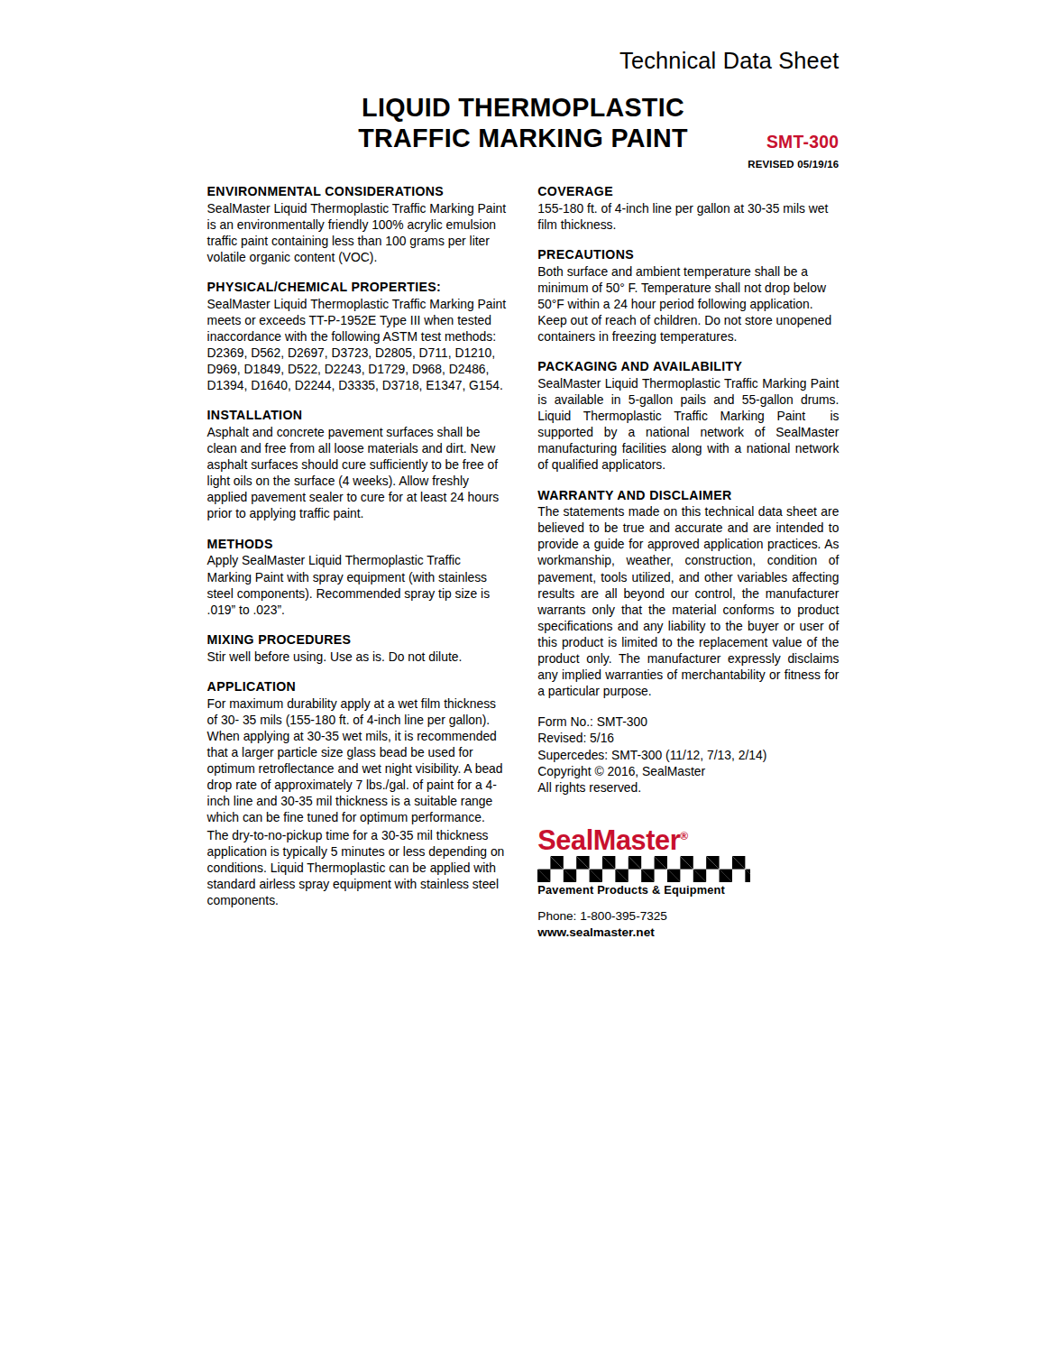Technical Data Sheet
LIQUID THERMOPLASTIC
TRAFFIC MARKING PAINT
SMT-300
REVISED 05/19/16
Environmental Considerations
SealMaster Liquid Thermoplastic Traffic Marking Paint is an environmentally friendly 100% acrylic emulsion traffic paint containing less than 100 grams per liter volatile organic content (VOC).
Physical/Chemical Properties:
SealMaster Liquid Thermoplastic Traffic Marking Paint meets or exceeds TT-P-1952E Type III when tested inaccordance with the following ASTM test methods: D2369, D562, D2697, D3723, D2805, D711, D1210, D969, D1849, D522, D2243, D1729, D968, D2486, D1394, D1640, D2244, D3335, D3718, E1347, G154.
Installation
Asphalt and concrete pavement surfaces shall be clean and free from all loose materials and dirt. New asphalt surfaces should cure sufficiently to be free of light oils on the surface (4 weeks). Allow freshly applied pavement sealer to cure for at least 24 hours prior to applying traffic paint.
Methods
Apply SealMaster Liquid Thermoplastic Traffic Marking Paint with spray equipment (with stainless steel components). Recommended spray tip size is .019” to .023”.
Mixing Procedures
Stir well before using. Use as is. Do not dilute.
Application
For maximum durability apply at a wet film thickness of 30- 35 mils (155-180 ft. of 4-inch line per gallon). When applying at 30-35 wet mils, it is recommended that a larger particle size glass bead be used for optimum retroflectance and wet night visibility. A bead drop rate of approximately 7 lbs./gal. of paint for a 4-inch line and 30-35 mil thickness is a suitable range which can be fine tuned for optimum performance.
The dry-to-no-pickup time for a 30-35 mil thickness application is typically 5 minutes or less depending on conditions. Liquid Thermoplastic can be applied with standard airless spray equipment with stainless steel components.
Coverage
155-180 ft. of 4-inch line per gallon at 30-35 mils wet film thickness.
Precautions
Both surface and ambient temperature shall be a minimum of 50° F. Temperature shall not drop below 50°F within a 24 hour period following application. Keep out of reach of children. Do not store unopened containers in freezing temperatures.
Packaging and Availability
SealMaster Liquid Thermoplastic Traffic Marking Paint is available in 5-gallon pails and 55-gallon drums. Liquid Thermoplastic Traffic Marking Paint is supported by a national network of SealMaster manufacturing facilities along with a national network of qualified applicators.
Warranty and Disclaimer
The statements made on this technical data sheet are believed to be true and accurate and are intended to provide a guide for approved application practices. As workmanship, weather, construction, condition of pave­ment, tools utilized, and other variables affecting results are all beyond our control, the manufacturer warrants only that the material conforms to product specifications and any liability to the buyer or user of this product is limited to the replacement value of the product only. The manufacturer expressly disclaims any implied warranties of merchantability or fitness for a particular purpose.
Form No.: SMT-300
Revised: 5/16
Supercedes: SMT-300 (11/12, 7/13, 2/14)
Copyright © 2016, SealMaster
All rights reserved.
SealMaster®
Pavement Products & Equipment
Phone: 1-800-395-7325
www.sealmaster.net